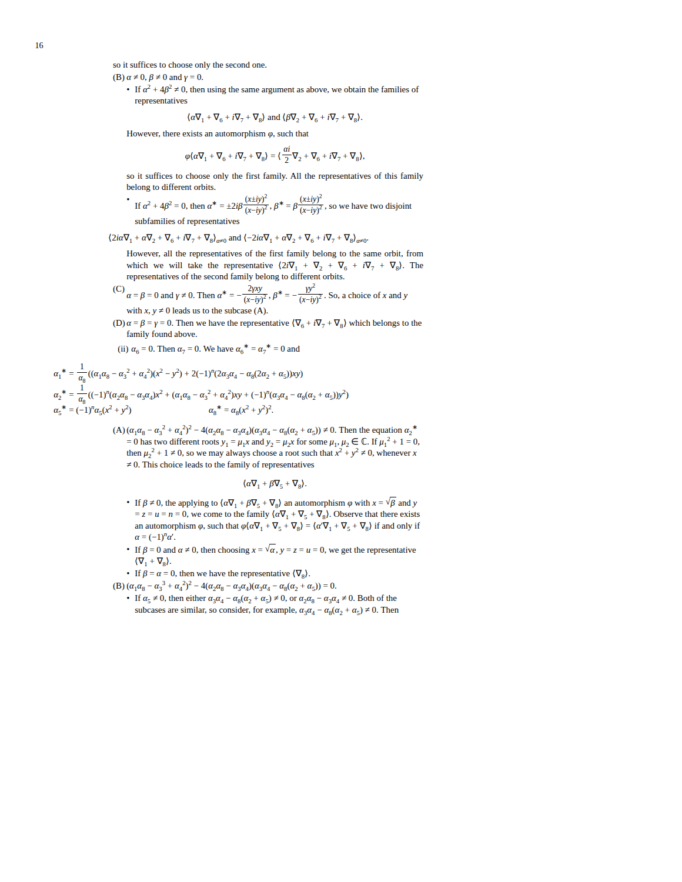16
so it suffices to choose only the second one.
(B) α ≠ 0, β ≠ 0 and γ = 0.
• If α2 + 4β2 ≠ 0, then using the same argument as above, we obtain the families of representatives
⟨α∇1 + ∇6 + i∇7 + ∇8⟩ and ⟨β∇2 + ∇6 + i∇7 + ∇8⟩.
However, there exists an automorphism φ, such that
φ⟨α∇1 + ∇6 + i∇7 + ∇8⟩ = ⟨αi 2∇2 + ∇6 + i∇7 + ∇8⟩,
so it suffices to choose only the first family. All the representatives of this family belong to different orbits.
• If α2 + 4β2 = 0, then α∗ = ±2iβ(x±iy)2(x−iy)2, β∗ = β(x±iy)2(x−iy)2, so we have two disjoint subfamilies of representatives
⟨2iα∇1 + α∇2 + ∇6 + i∇7 + ∇8⟩α≠0 and ⟨−2iα∇1 + α∇2 + ∇6 + i∇7 + ∇8⟩α≠0.
However, all the representatives of the first family belong to the same orbit, from which we will take the representative ⟨2i∇1 + ∇2 + ∇6 + i∇7 + ∇8⟩. The representatives of the second family belong to different orbits.
(C) α = β = 0 and γ ≠ 0. Then α∗ = −2γxy(x−iy)2, β∗ = −γy2(x−iy)2. So, a choice of x and y with x, y ≠ 0 leads us to the subcase (A).
(D) α = β = γ = 0. Then we have the representative ⟨∇6 + i∇7 + ∇8⟩ which belongs to the family found above.
(ii) α6 = 0. Then α7 = 0. We have α6∗ = α7∗ = 0 and
α1∗ = 1 α8((α1α8 − α32 + α42)(x2 − y2) + 2(−1)n(2α3α4 − α8(2α2 + α5))xy) α2∗ = 1 α8((−1)n(α2α8 − α3α4)x2 + (α1α8 − α32 + α42)xy + (−1)n(α3α4 − α8(α2 + α5))y2) α5∗ = (−1)nα5(x2 + y2) α8∗ = α8(x2 + y2)2.
(A) (α1α8 − α32 + α42)2 − 4(α2α8 − α3α4)(α3α4 − α8(α2 + α5)) ≠ 0. Then the equation α2∗ = 0 has two different roots y1 = μ1x and y2 = μ2x for some μ1, μ2 ∈ ℂ. If μ12 + 1 = 0, then μ22 + 1 ≠ 0, so we may always choose a root such that x2 + y2 ≠ 0, whenever x ≠ 0. This choice leads to the family of representatives
⟨α∇1 + β∇5 + ∇8⟩.
• If β ≠ 0, the applying to ⟨α∇1 + β∇5 + ∇8⟩ an automorphism φ with x = β and y = z = u = n = 0, we come to the family ⟨α∇1 + ∇5 + ∇8⟩. Observe that there exists an automorphism φ, such that φ⟨α∇1 + ∇5 + ∇8⟩ = ⟨α′∇1 + ∇5 + ∇8⟩ if and only if α = (−1)nα′.
• If β = 0 and α ≠ 0, then choosing x = α, y = z = u = 0, we get the representative ⟨∇1 + ∇8⟩.
• If β = α = 0, then we have the representative ⟨∇8⟩.
(B) (α1α8 − α33 + α42)2 − 4(α2α8 − α3α4)(α3α4 − α8(α2 + α5)) = 0.
• If α5 ≠ 0, then either α3α4 − α8(α2 + α5) ≠ 0, or α2α8 − α3α4 ≠ 0. Both of the subcases are similar, so consider, for example, α3α4 − α8(α2 + α5) ≠ 0. Then